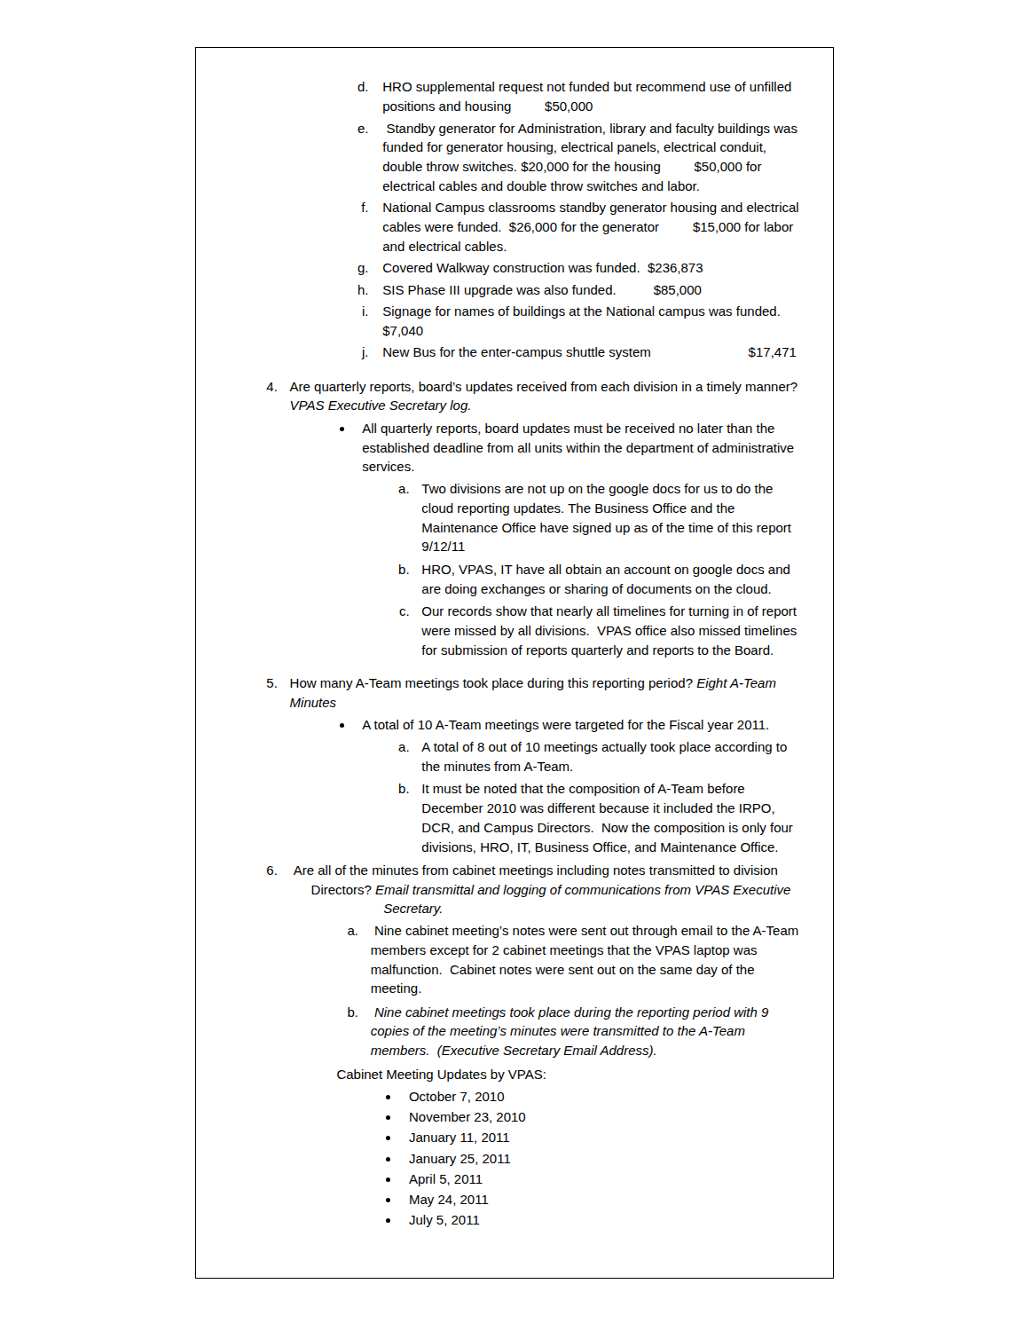HRO supplemental request not funded but recommend use of unfilled positions and housing $50,000
Standby generator for Administration, library and faculty buildings was funded for generator housing, electrical panels, electrical conduit, double throw switches. $20,000 for the housing $50,000 for electrical cables and double throw switches and labor.
National Campus classrooms standby generator housing and electrical cables were funded. $26,000 for the generator $15,000 for labor and electrical cables.
Covered Walkway construction was funded. $236,873
SIS Phase III upgrade was also funded. $85,000
Signage for names of buildings at the National campus was funded. $7,040
New Bus for the enter-campus shuttle system $17,471
Are quarterly reports, board’s updates received from each division in a timely manner? VPAS Executive Secretary log.
All quarterly reports, board updates must be received no later than the established deadline from all units within the department of administrative services.
Two divisions are not up on the google docs for us to do the cloud reporting updates. The Business Office and the Maintenance Office have signed up as of the time of this report 9/12/11
HRO, VPAS, IT have all obtain an account on google docs and are doing exchanges or sharing of documents on the cloud.
Our records show that nearly all timelines for turning in of report were missed by all divisions. VPAS office also missed timelines for submission of reports quarterly and reports to the Board.
How many A-Team meetings took place during this reporting period? Eight A-Team Minutes
A total of 10 A-Team meetings were targeted for the Fiscal year 2011.
A total of 8 out of 10 meetings actually took place according to the minutes from A-Team.
It must be noted that the composition of A-Team before December 2010 was different because it included the IRPO, DCR, and Campus Directors. Now the composition is only four divisions, HRO, IT, Business Office, and Maintenance Office.
Are all of the minutes from cabinet meetings including notes transmitted to division
Directors? Email transmittal and logging of communications from VPAS Executive
Secretary.
Nine cabinet meeting’s notes were sent out through email to the A-Team members except for 2 cabinet meetings that the VPAS laptop was malfunction. Cabinet notes were sent out on the same day of the meeting.
Nine cabinet meetings took place during the reporting period with 9 copies of the meeting’s minutes were transmitted to the A-Team members. (Executive Secretary Email Address).
Cabinet Meeting Updates by VPAS:
October 7, 2010
November 23, 2010
January 11, 2011
January 25, 2011
April 5, 2011
May 24, 2011
July 5, 2011